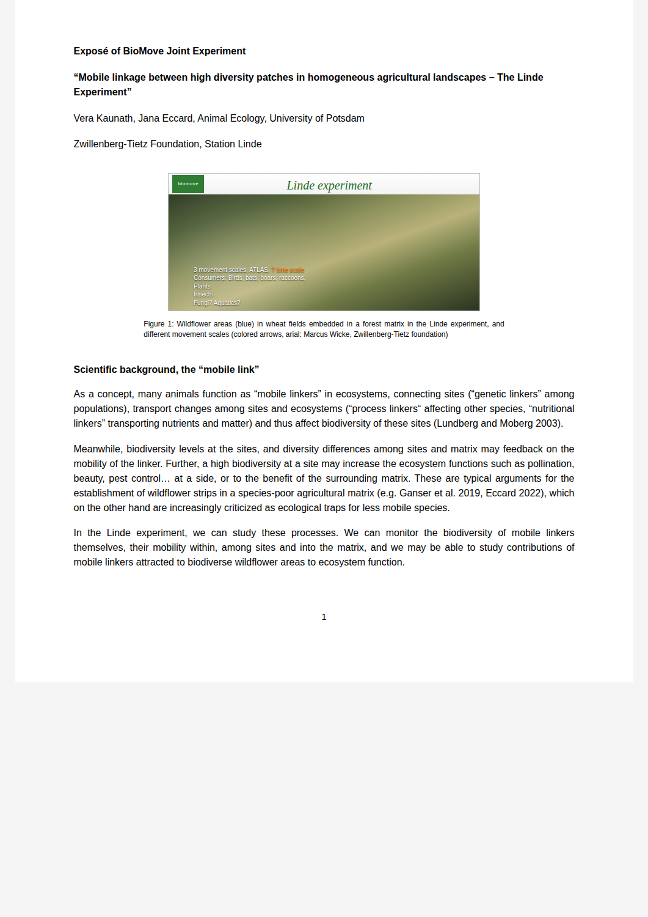Exposé of BioMove Joint Experiment
“Mobile linkage between high diversity patches in homogeneous agricultural landscapes – The Linde Experiment”
Vera Kaunath, Jana Eccard, Animal Ecology, University of Potsdam
Zwillenberg-Tietz Foundation, Station Linde
biomove
Linde experiment
3 movement scales, ATLAS, ? time scale
Consumers: Birds, bats, boars, raccoons,
Plants
Insects
Fungi? Aquatics?
Figure 1: Wildflower areas (blue) in wheat fields embedded in a forest matrix in the Linde experiment, and different movement scales (colored arrows, arial: Marcus Wicke, Zwillenberg-Tietz foundation)
Scientific background, the “mobile link”
As a concept, many animals function as “mobile linkers” in ecosystems, connecting sites (“genetic linkers” among populations), transport changes among sites and ecosystems (“process linkers“ affecting other species, “nutritional linkers” transporting nutrients and matter) and thus affect biodiversity of these sites (Lundberg and Moberg 2003).
Meanwhile, biodiversity levels at the sites, and diversity differences among sites and matrix may feedback on the mobility of the linker. Further, a high biodiversity at a site may increase the ecosystem functions such as pollination, beauty, pest control… at a side, or to the benefit of the surrounding matrix. These are typical arguments for the establishment of wildflower strips in a species-poor agricultural matrix (e.g. Ganser et al. 2019, Eccard 2022), which on the other hand are increasingly criticized as ecological traps for less mobile species.
In the Linde experiment, we can study these processes. We can monitor the biodiversity of mobile linkers themselves, their mobility within, among sites and into the matrix, and we may be able to study contributions of mobile linkers attracted to biodiverse wildflower areas to ecosystem function.
1